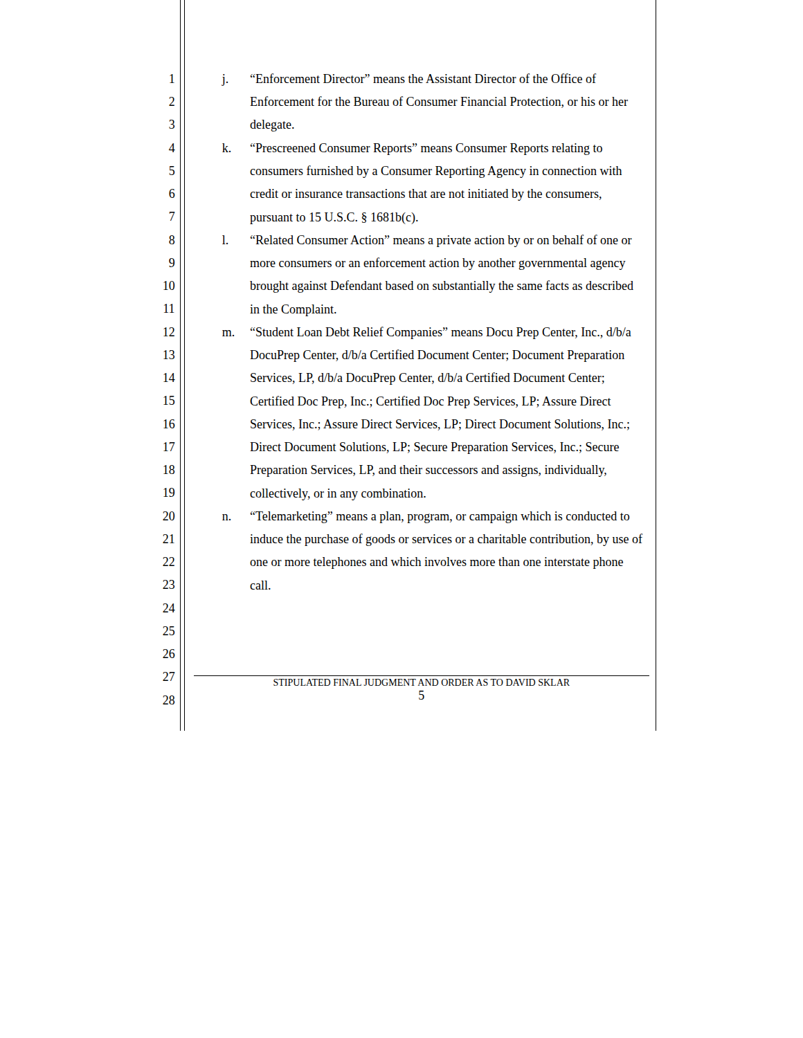1
2
3
4
5
6
7
8
9
10
11
12
13
14
15
16
17
18
19
20
21
22
23
24
25
26
27
28
j.
“Enforcement Director” means the Assistant Director of the Office of Enforcement for the Bureau of Consumer Financial Protection, or his or her delegate.
k.
“Prescreened Consumer Reports” means Consumer Reports relating to consumers furnished by a Consumer Reporting Agency in connection with credit or insurance transactions that are not initiated by the consumers, pursuant to 15 U.S.C. § 1681b(c).
l.
“Related Consumer Action” means a private action by or on behalf of one or more consumers or an enforcement action by another governmental agency brought against Defendant based on substantially the same facts as described in the Complaint.
m.
“Student Loan Debt Relief Companies” means Docu Prep Center, Inc., d/b/a DocuPrep Center, d/b/a Certified Document Center; Document Preparation Services, LP, d/b/a DocuPrep Center, d/b/a Certified Document Center; Certified Doc Prep, Inc.; Certified Doc Prep Services, LP; Assure Direct Services, Inc.; Assure Direct Services, LP; Direct Document Solutions, Inc.; Direct Document Solutions, LP; Secure Preparation Services, Inc.; Secure Preparation Services, LP, and their successors and assigns, individually, collectively, or in any combination.
n.
“Telemarketing” means a plan, program, or campaign which is conducted to induce the purchase of goods or services or a charitable contribution, by use of one or more telephones and which involves more than one interstate phone call.
STIPULATED FINAL JUDGMENT AND ORDER AS TO DAVID SKLAR
5